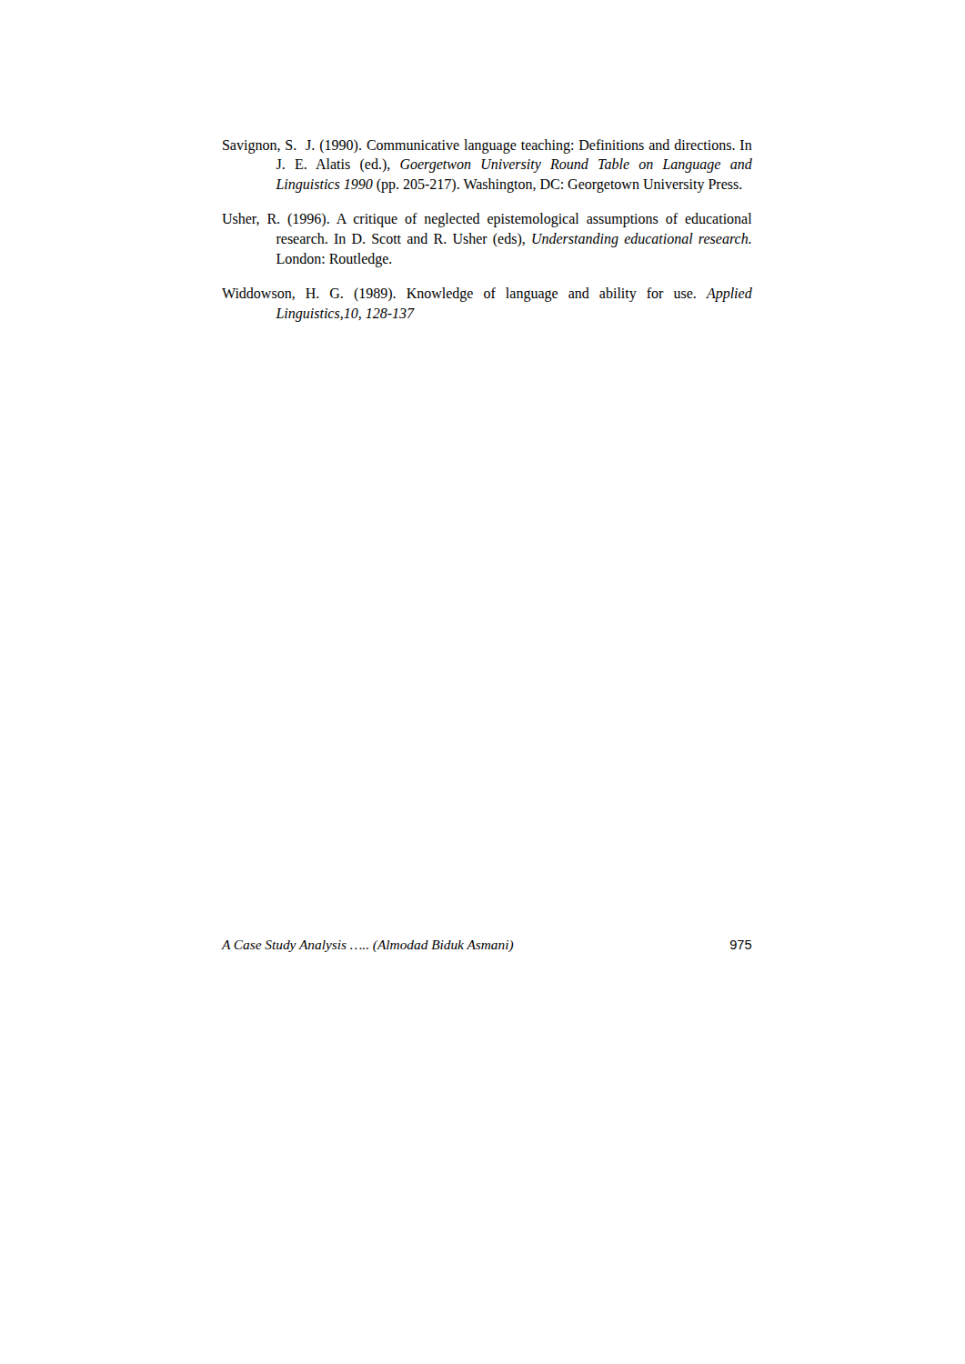Savignon, S. J. (1990). Communicative language teaching: Definitions and directions. In J. E. Alatis (ed.), Goergetwon University Round Table on Language and Linguistics 1990 (pp. 205-217). Washington, DC: Georgetown University Press.
Usher, R. (1996). A critique of neglected epistemological assumptions of educational research. In D. Scott and R. Usher (eds), Understanding educational research. London: Routledge.
Widdowson, H. G. (1989). Knowledge of language and ability for use. Applied Linguistics,10, 128-137
A Case Study Analysis ….. (Almodad Biduk Asmani) 975